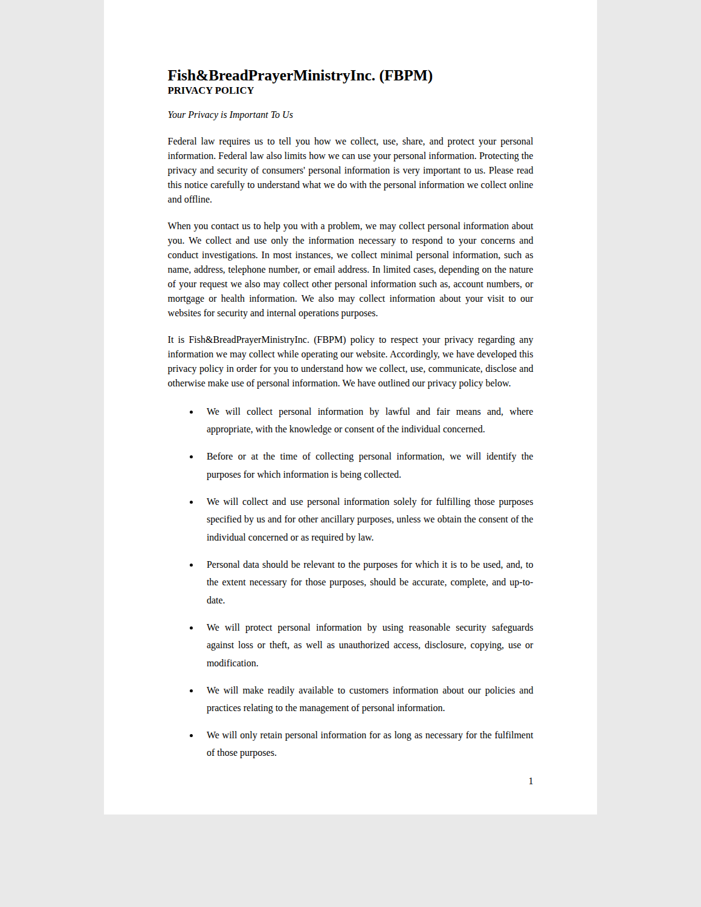Fish&BreadPrayerMinistryInc. (FBPM)
PRIVACY POLICY
Your Privacy is Important To Us
Federal law requires us to tell you how we collect, use, share, and protect your personal information. Federal law also limits how we can use your personal information. Protecting the privacy and security of consumers' personal information is very important to us. Please read this notice carefully to understand what we do with the personal information we collect online and offline.
When you contact us to help you with a problem, we may collect personal information about you. We collect and use only the information necessary to respond to your concerns and conduct investigations. In most instances, we collect minimal personal information, such as name, address, telephone number, or email address. In limited cases, depending on the nature of your request we also may collect other personal information such as, account numbers, or mortgage or health information. We also may collect information about your visit to our websites for security and internal operations purposes.
It is Fish&BreadPrayerMinistryInc. (FBPM) policy to respect your privacy regarding any information we may collect while operating our website. Accordingly, we have developed this privacy policy in order for you to understand how we collect, use, communicate, disclose and otherwise make use of personal information. We have outlined our privacy policy below.
We will collect personal information by lawful and fair means and, where appropriate, with the knowledge or consent of the individual concerned.
Before or at the time of collecting personal information, we will identify the purposes for which information is being collected.
We will collect and use personal information solely for fulfilling those purposes specified by us and for other ancillary purposes, unless we obtain the consent of the individual concerned or as required by law.
Personal data should be relevant to the purposes for which it is to be used, and, to the extent necessary for those purposes, should be accurate, complete, and up-to-date.
We will protect personal information by using reasonable security safeguards against loss or theft, as well as unauthorized access, disclosure, copying, use or modification.
We will make readily available to customers information about our policies and practices relating to the management of personal information.
We will only retain personal information for as long as necessary for the fulfilment of those purposes.
1